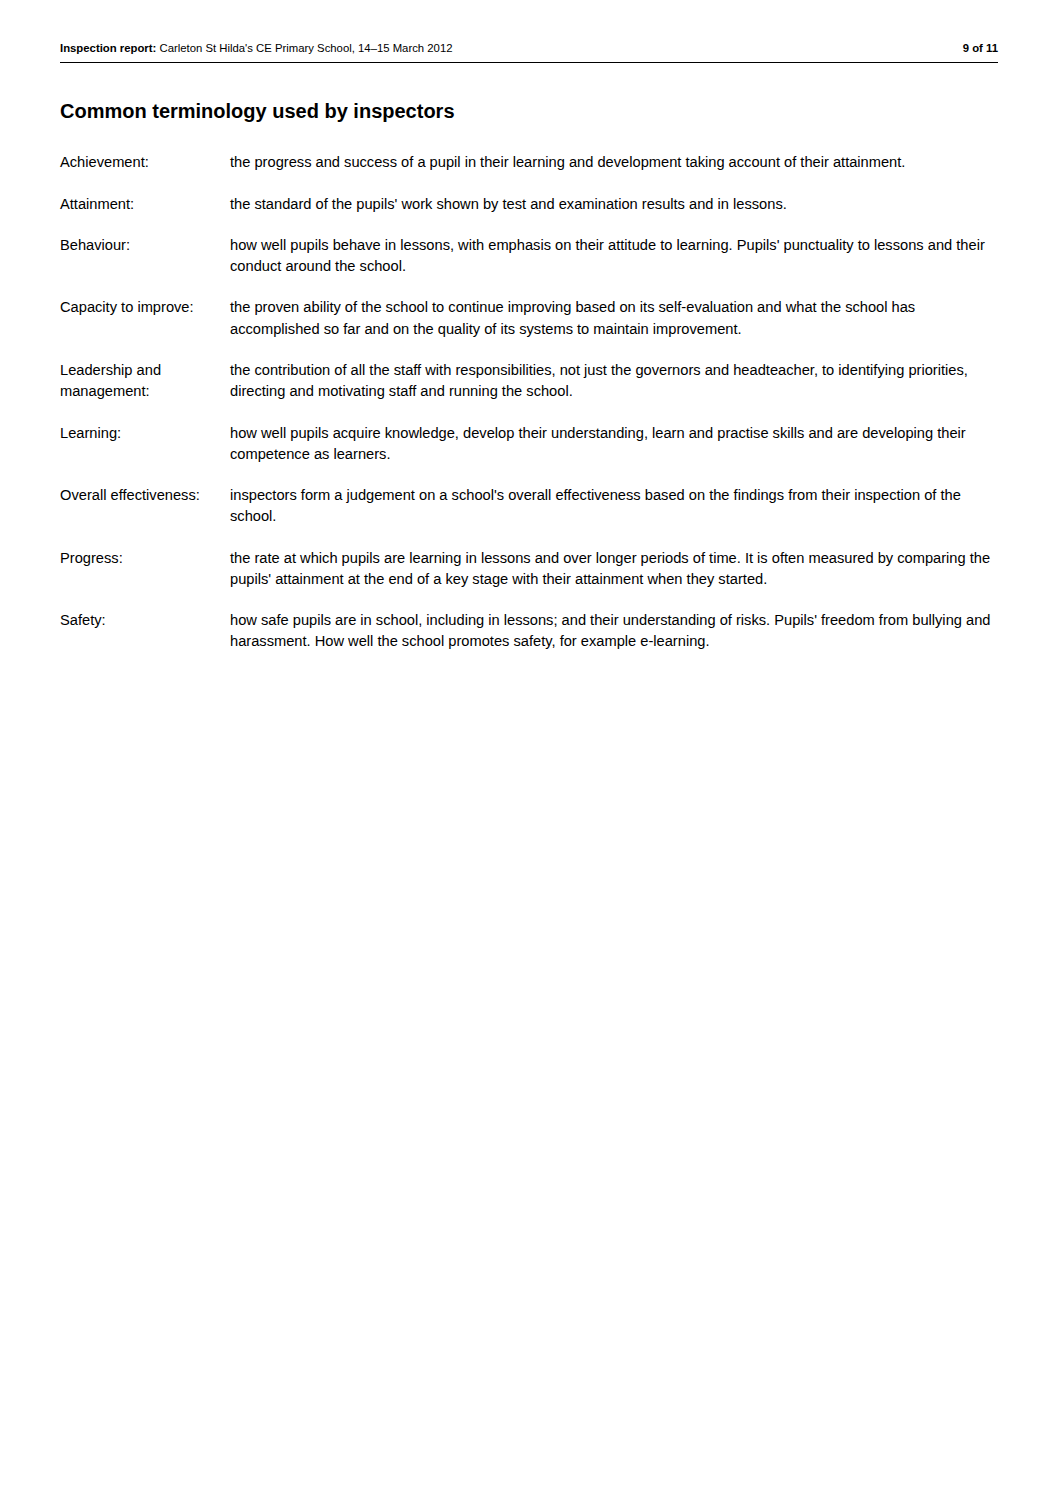Inspection report: Carleton St Hilda's CE Primary School, 14–15 March 2012
9 of 11
Common terminology used by inspectors
Achievement:
the progress and success of a pupil in their learning and development taking account of their attainment.
Attainment:
the standard of the pupils' work shown by test and examination results and in lessons.
Behaviour:
how well pupils behave in lessons, with emphasis on their attitude to learning. Pupils' punctuality to lessons and their conduct around the school.
Capacity to improve:
the proven ability of the school to continue improving based on its self-evaluation and what the school has accomplished so far and on the quality of its systems to maintain improvement.
Leadership and management:
the contribution of all the staff with responsibilities, not just the governors and headteacher, to identifying priorities, directing and motivating staff and running the school.
Learning:
how well pupils acquire knowledge, develop their understanding, learn and practise skills and are developing their competence as learners.
Overall effectiveness:
inspectors form a judgement on a school's overall effectiveness based on the findings from their inspection of the school.
Progress:
the rate at which pupils are learning in lessons and over longer periods of time. It is often measured by comparing the pupils' attainment at the end of a key stage with their attainment when they started.
Safety:
how safe pupils are in school, including in lessons; and their understanding of risks. Pupils' freedom from bullying and harassment. How well the school promotes safety, for example e-learning.